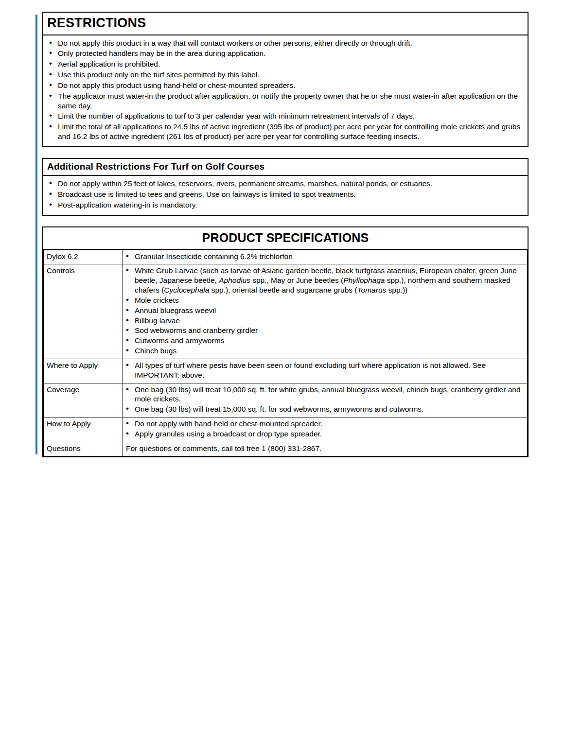RESTRICTIONS
Do not apply this product in a way that will contact workers or other persons, either directly or through drift.
Only protected handlers may be in the area during application.
Aerial application is prohibited.
Use this product only on the turf sites permitted by this label.
Do not apply this product using hand-held or chest-mounted spreaders.
The applicator must water-in the product after application, or notify the property owner that he or she must water-in after application on the same day.
Limit the number of applications to turf to 3 per calendar year with minimum retreatment intervals of 7 days.
Limit the total of all applications to 24.5 lbs of active ingredient (395 lbs of product) per acre per year for controlling mole crickets and grubs and 16.2 lbs of active ingredient (261 lbs of product) per acre per year for controlling surface feeding insects.
Additional Restrictions For Turf on Golf Courses
Do not apply within 25 feet of lakes, reservoirs, rivers, permanent streams, marshes, natural ponds, or estuaries.
Broadcast use is limited to tees and greens. Use on fairways is limited to spot treatments.
Post-application watering-in is mandatory.
PRODUCT SPECIFICATIONS
| Dylox 6.2 | Granular Insecticide containing 6.2% trichlorfon |
| Controls | White Grub Larvae (such as larvae of Asiatic garden beetle, black turfgrass ataenius, European chafer, green June beetle, Japanese beetle, Aphodius spp., May or June beetles ( Phyllophaga spp.), northern and southern masked chafers ( Cyclocephala spp.), oriental beetle and sugarcane grubs ( Tomarus spp.)) Mole crickets Annual bluegrass weevil Billbug larvae Sod webworms and cranberry girdler Cutworms and armyworms Chinch bugs |
| Where to Apply | All types of turf where pests have been seen or found excluding turf where application is not allowed. See IMPORTANT: above. |
| Coverage | One bag (30 lbs) will treat 10,000 sq. ft. for white grubs, annual bluegrass weevil, chinch bugs, cranberry girdler and mole crickets. One bag (30 lbs) will treat 15,000 sq. ft. for sod webworms, armyworms and cutworms. |
| How to Apply | Do not apply with hand-held or chest-mounted spreader. Apply granules using a broadcast or drop type spreader. |
| Questions | For questions or comments, call toll free 1 (800) 331-2867. |